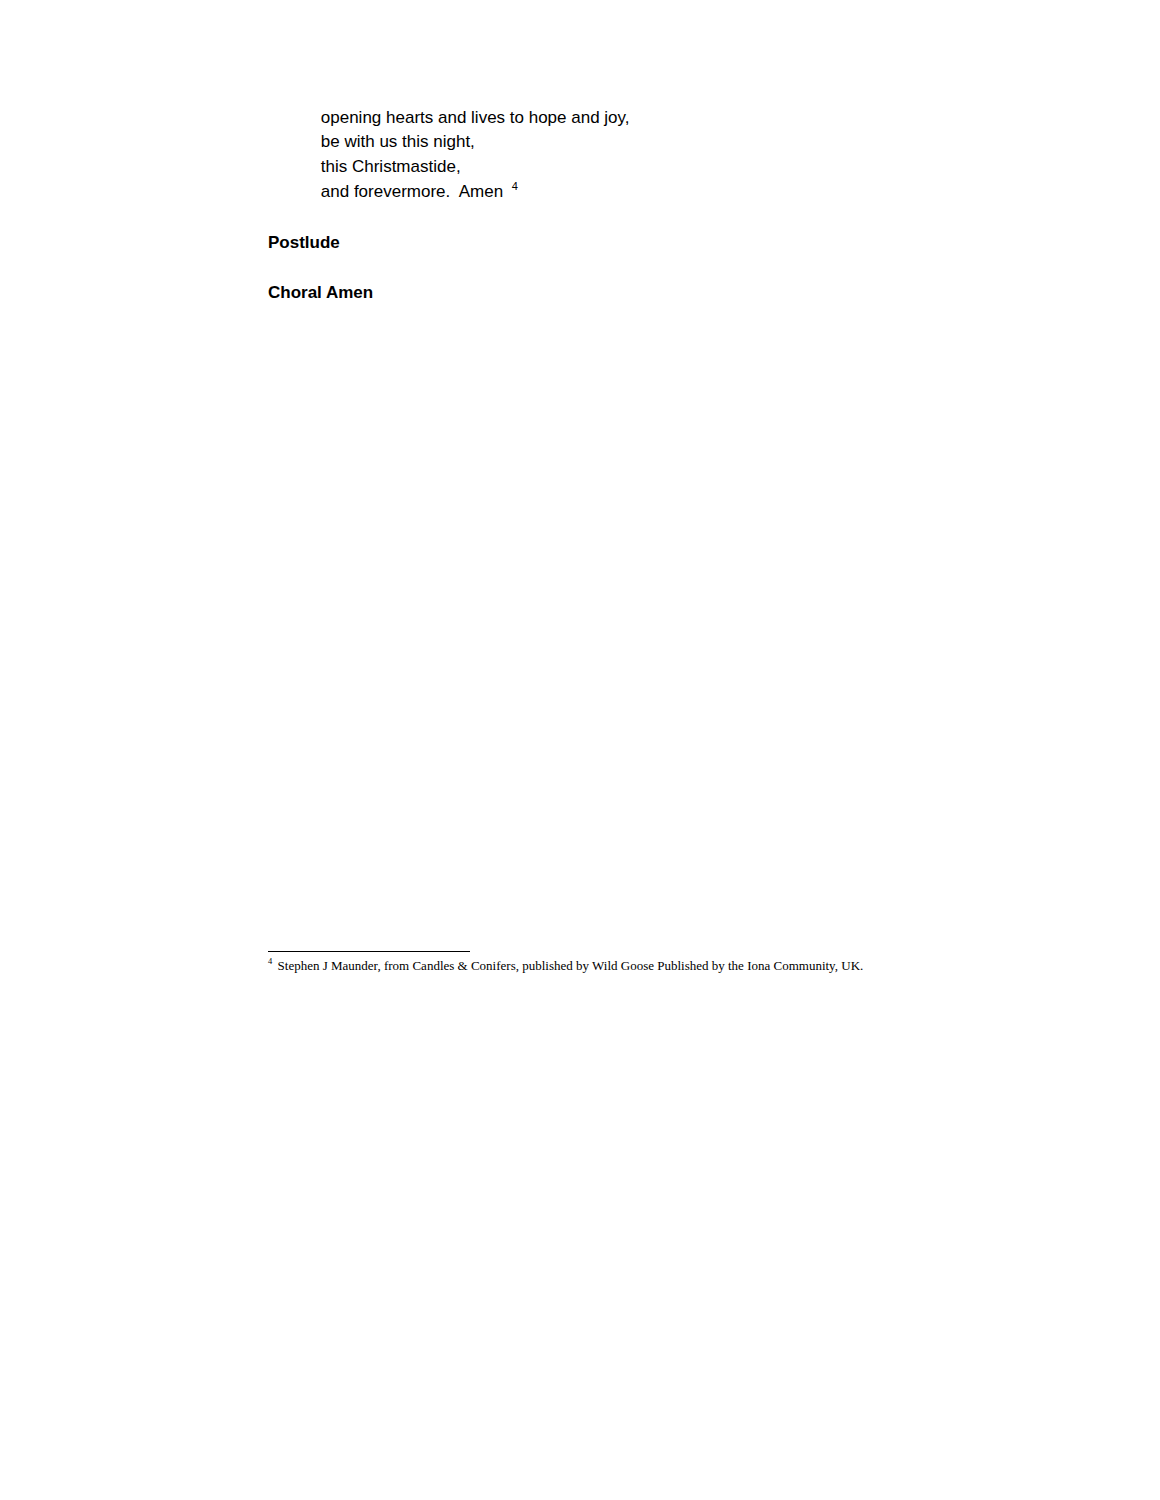opening hearts and lives to hope and joy,
be with us this night,
this Christmastide,
and forevermore. Amen 4
Postlude
Choral Amen
4 Stephen J Maunder, from Candles & Conifers, published by Wild Goose Published by the Iona Community, UK.